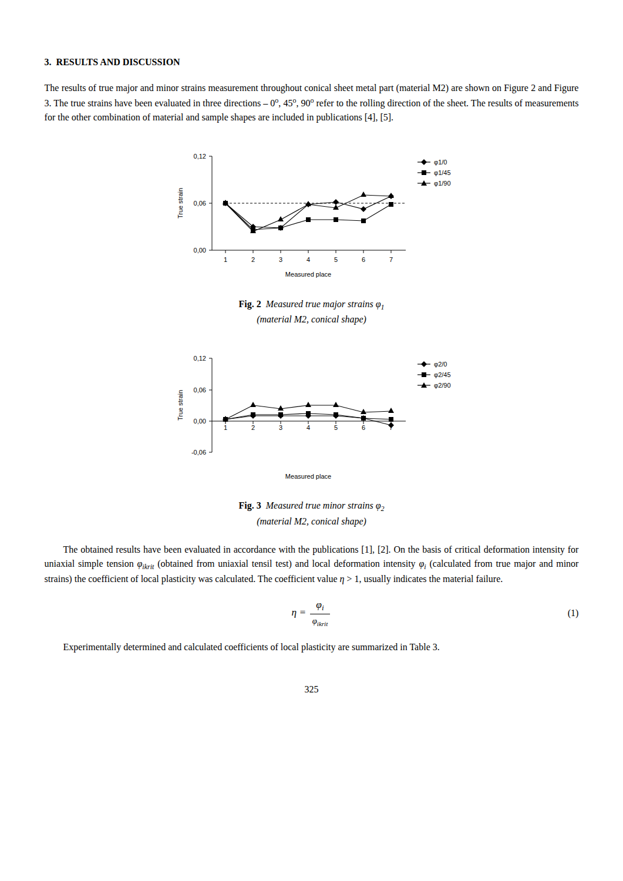3. RESULTS AND DISCUSSION
The results of true major and minor strains measurement throughout conical sheet metal part (material M2) are shown on Figure 2 and Figure 3. The true strains have been evaluated in three directions – 0o, 45o, 90o refer to the rolling direction of the sheet. The results of measurements for the other combination of material and sample shapes are included in publications [4], [5].
0,00 0,06 0,12 1 2 3 4 5 6 7 Measured place True strain φ1/0 φ1/45 φ1/90
Fig. 2 Measured true major strains φ1
(material M2, conical shape)
0,12 0,06 0,00 -0,06 1 2 3 4 5 6 7 Measured place True strain φ2/0 φ2/45 φ2/90
Fig. 3 Measured true minor strains φ2
(material M2, conical shape)
The obtained results have been evaluated in accordance with the publications [1], [2]. On the basis of critical deformation intensity for uniaxial simple tension φikrit (obtained from uniaxial tensil test) and local deformation intensity φi (calculated from true major and minor strains) the coefficient of local plasticity was calculated. The coefficient value η > 1, usually indicates the material failure.
η = φi φikrit (1)
Experimentally determined and calculated coefficients of local plasticity are summarized in Table 3.
325